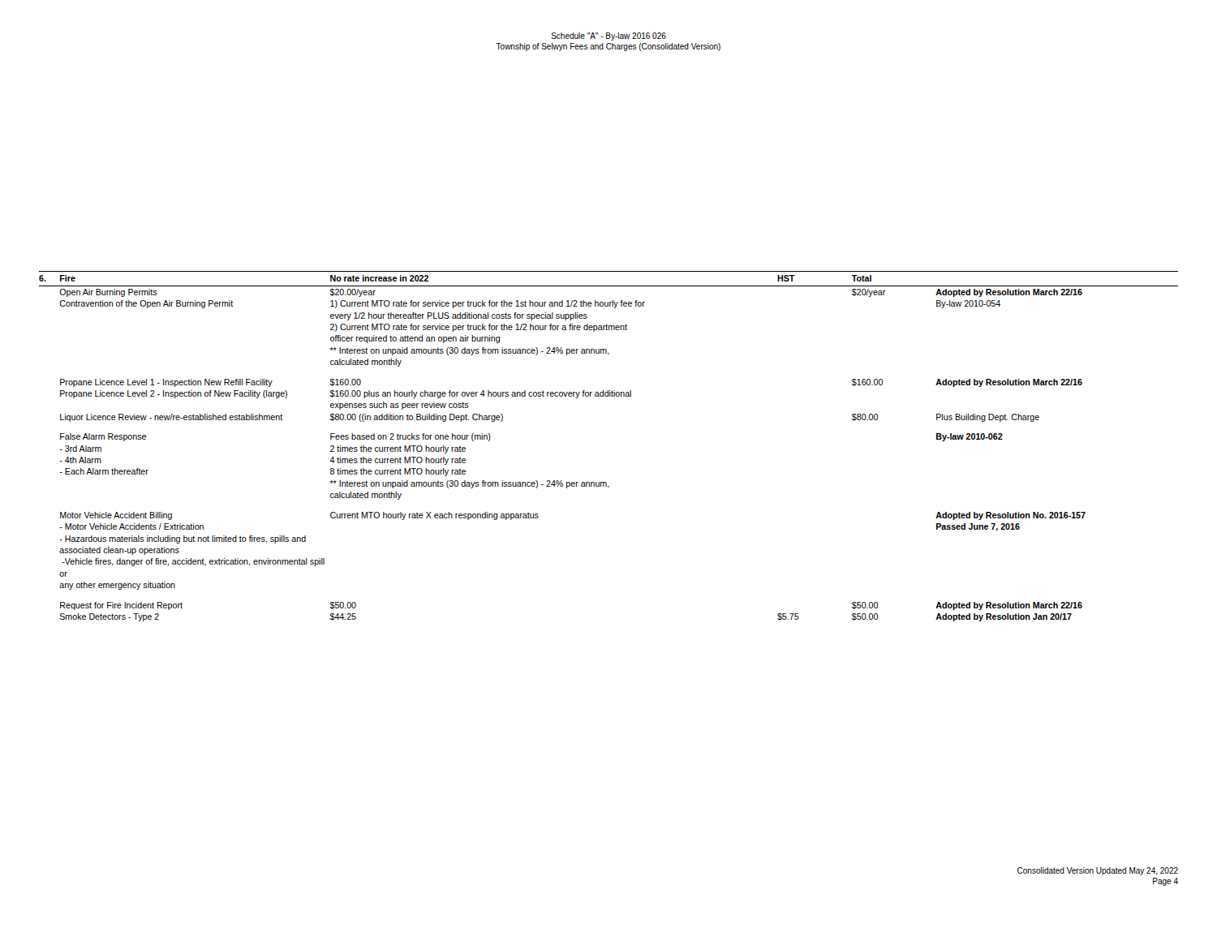Schedule "A" - By-law 2016 026
Township of Selwyn Fees and Charges (Consolidated Version)
| 6. | Fire | No rate increase in 2022 | HST | Total | |
| | Open Air Burning Permits | $20.00/year | | $20/year | Adopted by Resolution March 22/16 |
| | Contravention of the Open Air Burning Permit | 1) Current MTO rate for service per truck for the 1st hour and 1/2 the hourly fee for | | | By-law 2010-054 |
| | | every 1/2 hour thereafter PLUS additional costs for special supplies | | | |
| | | 2) Current MTO rate for service per truck for the 1/2 hour for a fire department | | | |
| | | officer required to attend an open air burning | | | |
| | | ** Interest on unpaid amounts (30 days from issuance) - 24% per annum, | | | |
| | | calculated monthly | | | |
| | Propane Licence Level 1 - Inspection New Refill Facility | $160.00 | | $160.00 | Adopted by Resolution March 22/16 |
| | Propane Licence Level 2 - Inspection of New Facility (large) | $160.00 plus an hourly charge for over 4 hours and cost recovery for additional | | | |
| | | expenses such as peer review costs | | | |
| | Liquor Licence Review - new/re-established establishment | $80.00 ((in addition to Building Dept. Charge) | | $80.00 | Plus Building Dept. Charge |
| | False Alarm Response | Fees based on 2 trucks for one hour (min) | | | By-law 2010-062 |
| | - 3rd Alarm | 2 times the current MTO hourly rate | | | |
| | - 4th Alarm | 4 times the current MTO hourly rate | | | |
| | - Each Alarm thereafter | 8 times the current MTO hourly rate | | | |
| | | ** Interest on unpaid amounts (30 days from issuance) - 24% per annum, | | | |
| | | calculated monthly | | | |
| | Motor Vehicle Accident Billing | Current MTO hourly rate X each responding apparatus | | | Adopted by Resolution No. 2016-157 |
| | - Motor Vehicle Accidents / Extrication | | | | Passed June 7, 2016 |
| | - Hazardous materials including but not limited to fires, spills and | | | | |
| | associated clean-up operations | | | | |
| | -Vehicle fires, danger of fire, accident, extrication, environmental spill or | | | | |
| | any other emergency situation | | | | |
| | Request for Fire Incident Report | $50.00 | | $50.00 | Adopted by Resolution March 22/16 |
| | Smoke Detectors - Type 2 | $44.25 | $5.75 | $50.00 | Adopted by Resolution Jan 20/17 |
Consolidated Version Updated May 24, 2022
Page 4